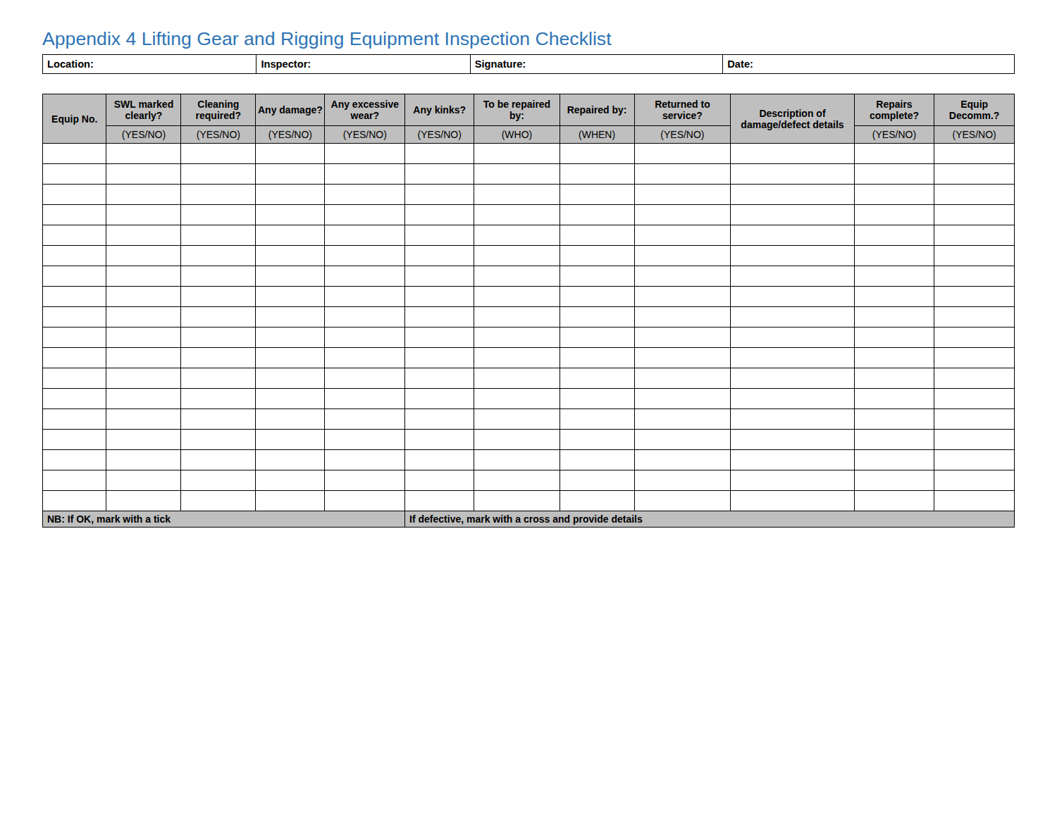Appendix 4 Lifting Gear and Rigging Equipment Inspection Checklist
| Location: | Inspector: | Signature: | Date: |
| Equip No. | SWL marked clearly? | Cleaning required? | Any damage? | Any excessive wear? | Any kinks? | To be repaired by: | Repaired by: | Returned to service? | Description of damage/defect details | Repairs complete? | Equip Decomm.? |
| --- | --- | --- | --- | --- | --- | --- | --- | --- | --- | --- | --- |
| (YES/NO) | (YES/NO) | (YES/NO) | (YES/NO) | (YES/NO) | (WHO) | (WHEN) | (YES/NO) | (YES/NO) | (YES/NO) |
| NB: If OK, mark with a tick | If defective, mark with a cross and provide details |